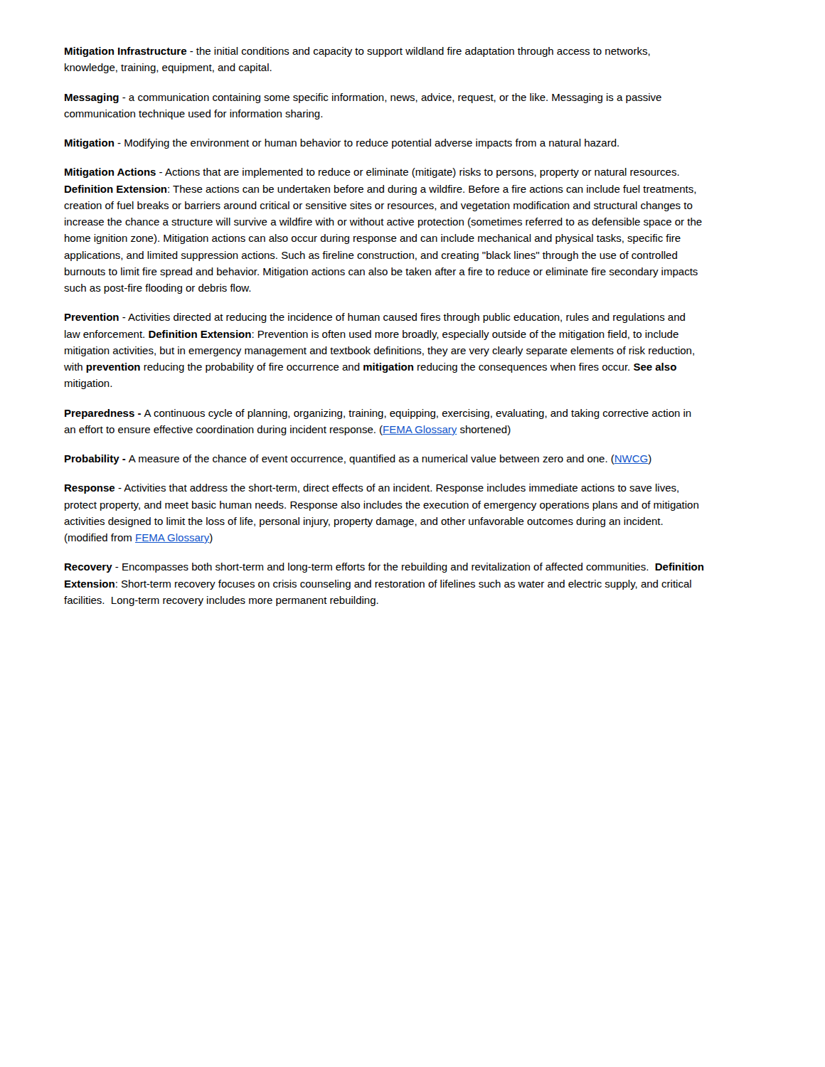Mitigation Infrastructure
- the initial conditions and capacity to support wildland fire adaptation through access to networks, knowledge, training, equipment, and capital.
Messaging
- a communication containing some specific information, news, advice, request, or the like. Messaging is a passive communication technique used for information sharing.
Mitigation
- Modifying the environment or human behavior to reduce potential adverse impacts from a natural hazard.
Mitigation Actions
- Actions that are implemented to reduce or eliminate (mitigate) risks to persons, property or natural resources. Definition Extension: These actions can be undertaken before and during a wildfire. Before a fire actions can include fuel treatments, creation of fuel breaks or barriers around critical or sensitive sites or resources, and vegetation modification and structural changes to increase the chance a structure will survive a wildfire with or without active protection (sometimes referred to as defensible space or the home ignition zone). Mitigation actions can also occur during response and can include mechanical and physical tasks, specific fire applications, and limited suppression actions. Such as fireline construction, and creating "black lines" through the use of controlled burnouts to limit fire spread and behavior. Mitigation actions can also be taken after a fire to reduce or eliminate fire secondary impacts such as post-fire flooding or debris flow.
Prevention
- Activities directed at reducing the incidence of human caused fires through public education, rules and regulations and law enforcement. Definition Extension: Prevention is often used more broadly, especially outside of the mitigation field, to include mitigation activities, but in emergency management and textbook definitions, they are very clearly separate elements of risk reduction, with prevention reducing the probability of fire occurrence and mitigation reducing the consequences when fires occur. See also mitigation.
Preparedness -
A continuous cycle of planning, organizing, training, equipping, exercising, evaluating, and taking corrective action in an effort to ensure effective coordination during incident response. (FEMA Glossary shortened)
Probability -
A measure of the chance of event occurrence, quantified as a numerical value between zero and one. (NWCG)
Response
- Activities that address the short-term, direct effects of an incident. Response includes immediate actions to save lives, protect property, and meet basic human needs. Response also includes the execution of emergency operations plans and of mitigation activities designed to limit the loss of life, personal injury, property damage, and other unfavorable outcomes during an incident. (modified from FEMA Glossary)
Recovery
- Encompasses both short-term and long-term efforts for the rebuilding and revitalization of affected communities. Definition Extension: Short-term recovery focuses on crisis counseling and restoration of lifelines such as water and electric supply, and critical facilities. Long-term recovery includes more permanent rebuilding.